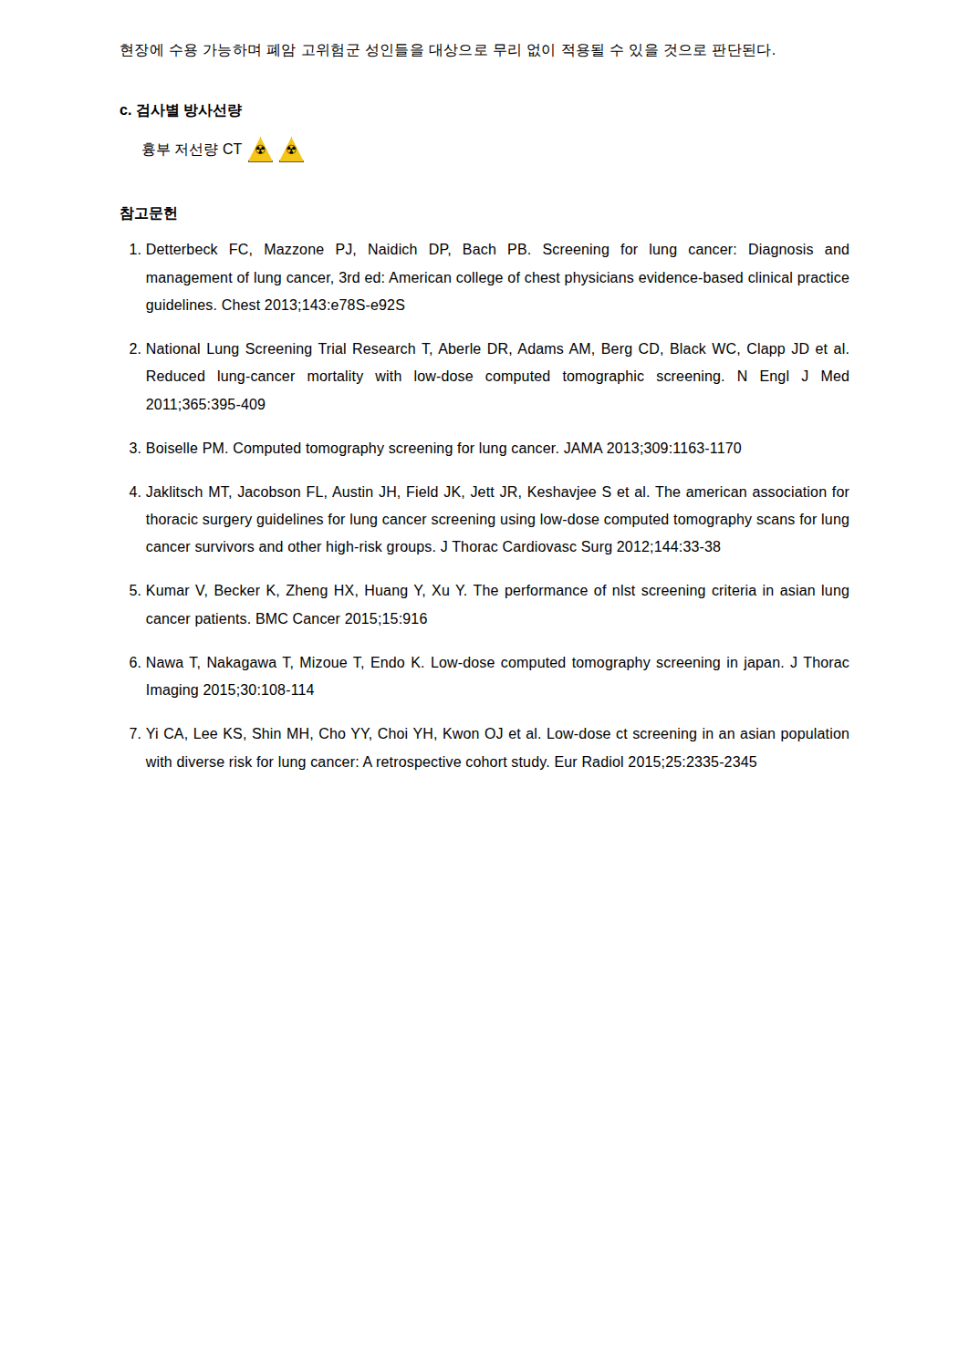현장에 수용 가능하며 폐암 고위험군 성인들을 대상으로 무리 없이 적용될 수 있을 것으로 판단된다.
c. 검사별 방사선량
흉부 저선량 CT
참고문헌
Detterbeck FC, Mazzone PJ, Naidich DP, Bach PB. Screening for lung cancer: Diagnosis and management of lung cancer, 3rd ed: American college of chest physicians evidence-based clinical practice guidelines. Chest 2013;143:e78S-e92S
National Lung Screening Trial Research T, Aberle DR, Adams AM, Berg CD, Black WC, Clapp JD et al. Reduced lung-cancer mortality with low-dose computed tomographic screening. N Engl J Med 2011;365:395-409
Boiselle PM. Computed tomography screening for lung cancer. JAMA 2013;309:1163-1170
Jaklitsch MT, Jacobson FL, Austin JH, Field JK, Jett JR, Keshavjee S et al. The american association for thoracic surgery guidelines for lung cancer screening using low-dose computed tomography scans for lung cancer survivors and other high-risk groups. J Thorac Cardiovasc Surg 2012;144:33-38
Kumar V, Becker K, Zheng HX, Huang Y, Xu Y. The performance of nlst screening criteria in asian lung cancer patients. BMC Cancer 2015;15:916
Nawa T, Nakagawa T, Mizoue T, Endo K. Low-dose computed tomography screening in japan. J Thorac Imaging 2015;30:108-114
Yi CA, Lee KS, Shin MH, Cho YY, Choi YH, Kwon OJ et al. Low-dose ct screening in an asian population with diverse risk for lung cancer: A retrospective cohort study. Eur Radiol 2015;25:2335-2345